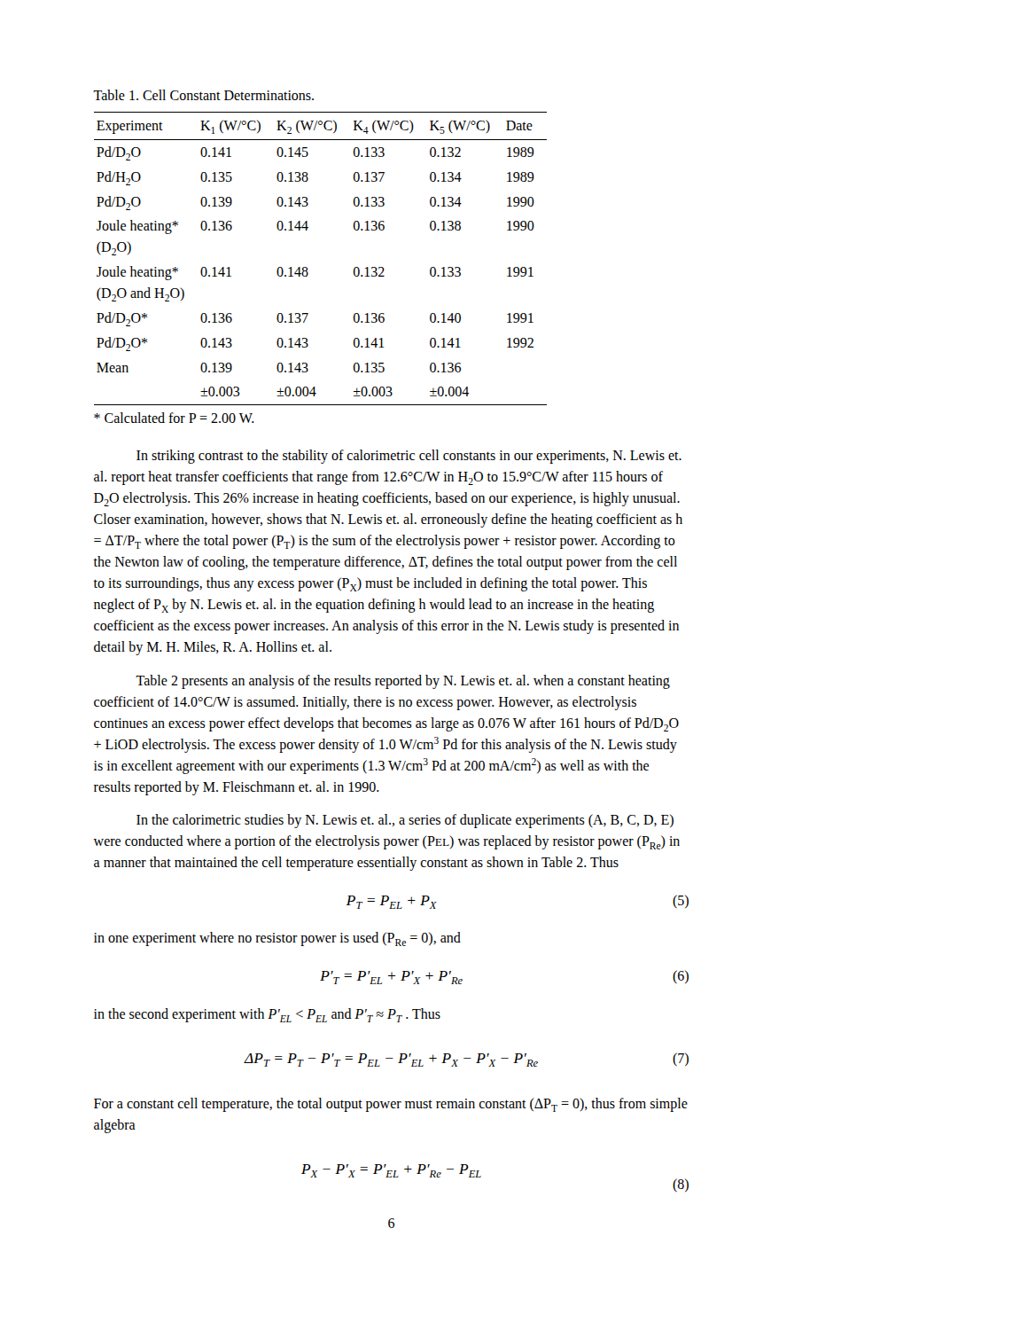Table 1. Cell Constant Determinations.
| Experiment | K 1 (W/°C) | K 2 (W/°C) | K 4 (W/°C) | K 5 (W/°C) | Date |
| --- | --- | --- | --- | --- | --- |
| Pd/D 2 O | 0.141 | 0.145 | 0.133 | 0.132 | 1989 |
| Pd/H 2 O | 0.135 | 0.138 | 0.137 | 0.134 | 1989 |
| Pd/D 2 O | 0.139 | 0.143 | 0.133 | 0.134 | 1990 |
| Joule heating* (D 2 O) | 0.136 | 0.144 | 0.136 | 0.138 | 1990 |
| Joule heating* (D 2 O and H 2 O) | 0.141 | 0.148 | 0.132 | 0.133 | 1991 |
| Pd/D 2 O* | 0.136 | 0.137 | 0.136 | 0.140 | 1991 |
| Pd/D 2 O* | 0.143 | 0.143 | 0.141 | 0.141 | 1992 |
| Mean | 0.139 | 0.143 | 0.135 | 0.136 | |
| | ±0.003 | ±0.004 | ±0.003 | ±0.004 | |
* Calculated for P = 2.00 W.
In striking contrast to the stability of calorimetric cell constants in our experiments, N. Lewis et. al. report heat transfer coefficients that range from 12.6°C/W in H2O to 15.9°C/W after 115 hours of D2O electrolysis. This 26% increase in heating coefficients, based on our experience, is highly unusual. Closer examination, however, shows that N. Lewis et. al. erroneously define the heating coefficient as h = ΔT/PT where the total power (PT) is the sum of the electrolysis power + resistor power. According to the Newton law of cooling, the temperature difference, ΔT, defines the total output power from the cell to its surroundings, thus any excess power (PX) must be included in defining the total power. This neglect of PX by N. Lewis et. al. in the equation defining h would lead to an increase in the heating coefficient as the excess power increases. An analysis of this error in the N. Lewis study is presented in detail by M. H. Miles, R. A. Hollins et. al.
Table 2 presents an analysis of the results reported by N. Lewis et. al. when a constant heating coefficient of 14.0°C/W is assumed. Initially, there is no excess power. However, as electrolysis continues an excess power effect develops that becomes as large as 0.076 W after 161 hours of Pd/D2O + LiOD electrolysis. The excess power density of 1.0 W/cm3 Pd for this analysis of the N. Lewis study is in excellent agreement with our experiments (1.3 W/cm3 Pd at 200 mA/cm2) as well as with the results reported by M. Fleischmann et. al. in 1990.
In the calorimetric studies by N. Lewis et. al., a series of duplicate experiments (A, B, C, D, E) were conducted where a portion of the electrolysis power (PEL) was replaced by resistor power (PRe) in a manner that maintained the cell temperature essentially constant as shown in Table 2. Thus
PT = PEL + PX
(5)
in one experiment where no resistor power is used (PRe = 0), and
P′T = P′EL + P′X + P′Re
(6)
in the second experiment with P′EL < PEL and P′T ≈ PT . Thus
ΔPT = PT − P′T = PEL − P′EL + PX − P′X − P′Re
(7)
For a constant cell temperature, the total output power must remain constant (ΔPT = 0), thus from simple algebra
PX − P′X = P′EL + P′Re − PEL
(8)
6